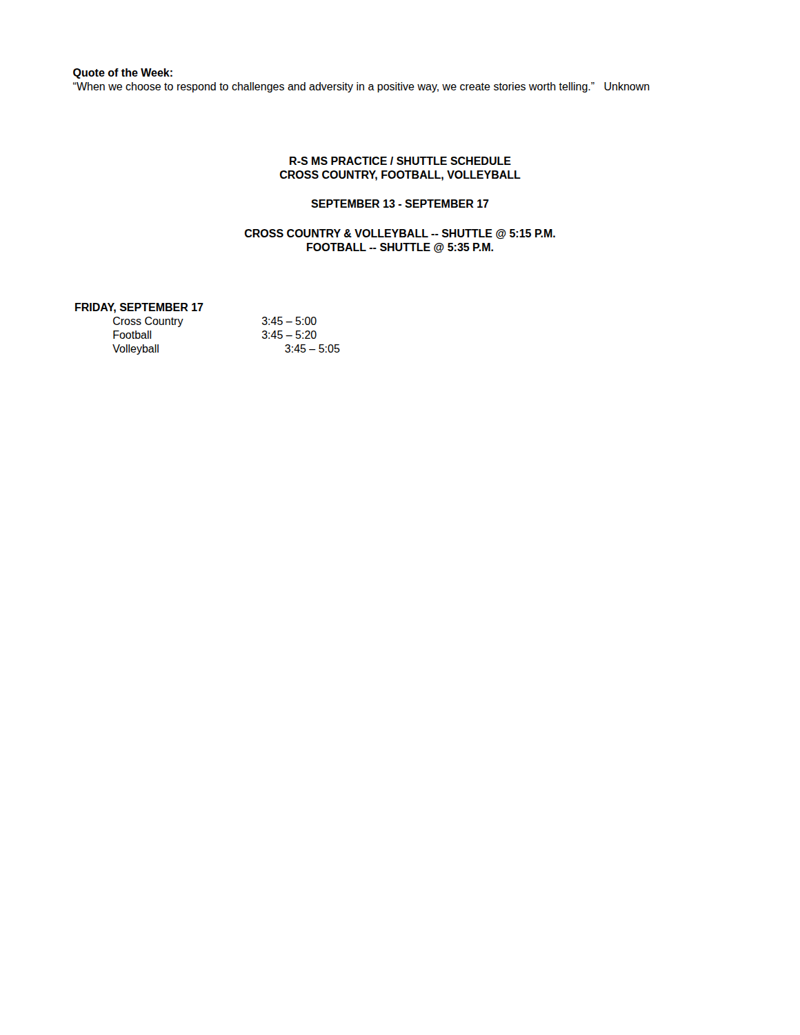Quote of the Week:
“When we choose to respond to challenges and adversity in a positive way, we create stories worth telling.” Unknown
R-S MS PRACTICE / SHUTTLE SCHEDULE
CROSS COUNTRY, FOOTBALL, VOLLEYBALL
SEPTEMBER 13 - SEPTEMBER 17
CROSS COUNTRY & VOLLEYBALL -- SHUTTLE @ 5:15 P.M.
FOOTBALL -- SHUTTLE @ 5:35 P.M.
FRIDAY, SEPTEMBER 17
| Cross Country | 3:45 – 5:00 |
| Football | 3:45 – 5:20 |
| Volleyball | 3:45 – 5:05 |